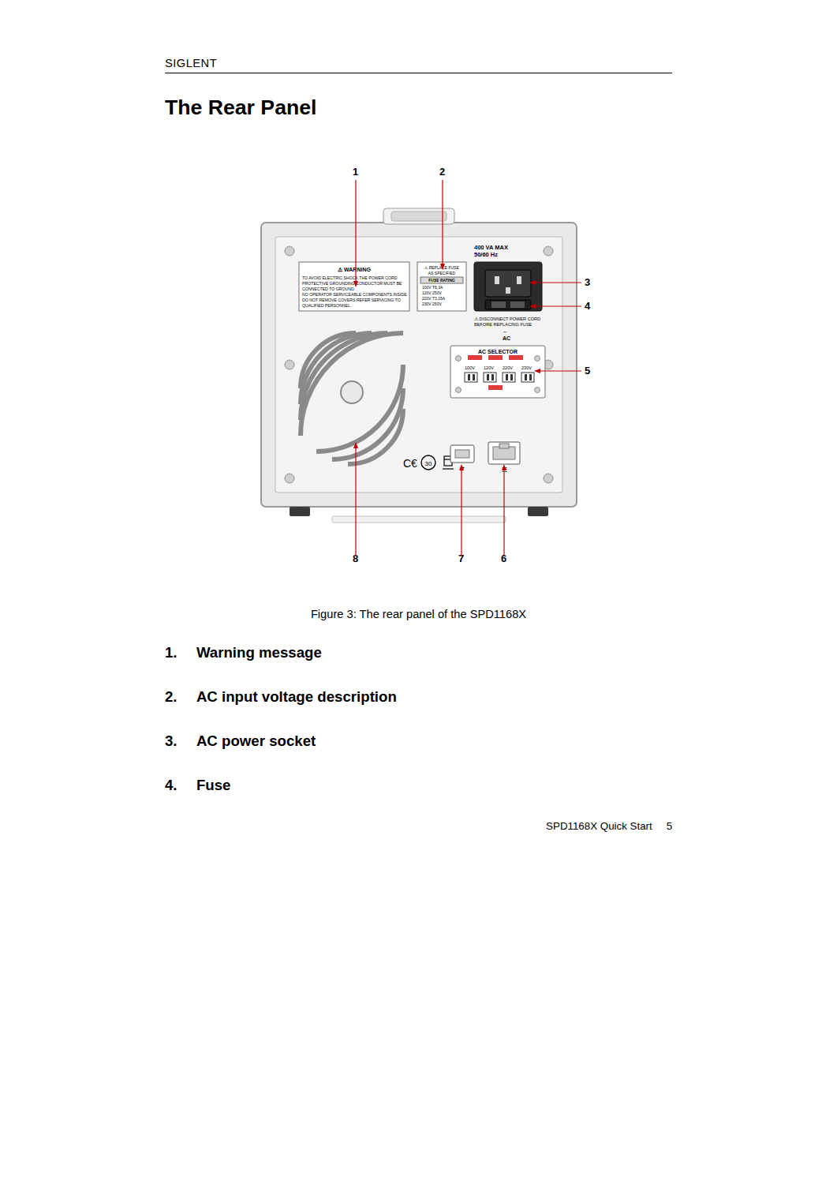SIGLENT
The Rear Panel
⚠ WARNING TO AVOID ELECTRIC SHOCK THE POWER CORD PROTECTIVE GROUNDING CONDUCTOR MUST BE CONNECTED TO GROUND. NO OPERATOR SERVICEABLE COMPONENTS INSIDE. DO NOT REMOVE COVERS REFER SERVICING TO QUALIFIED PERSONNEL. ⚠ REPLACE FUSE AS SPECIFIED FUSE RATING 100V T6.3A 120V 250V 220V T3.15A 230V 250V ⚠ DISCONNECT POWER CORD BEFORE REPLACING FUSE ∼ AC AC SELECTOR 100V 120V 220V 230V 400 VA MAX 50/60 Hz C€ 30 ⌖ ☷ 1 2 3 4 5 6 7 8
Figure 3: The rear panel of the SPD1168X
Warning message
AC input voltage description
AC power socket
Fuse
SPD1168X Quick Start5